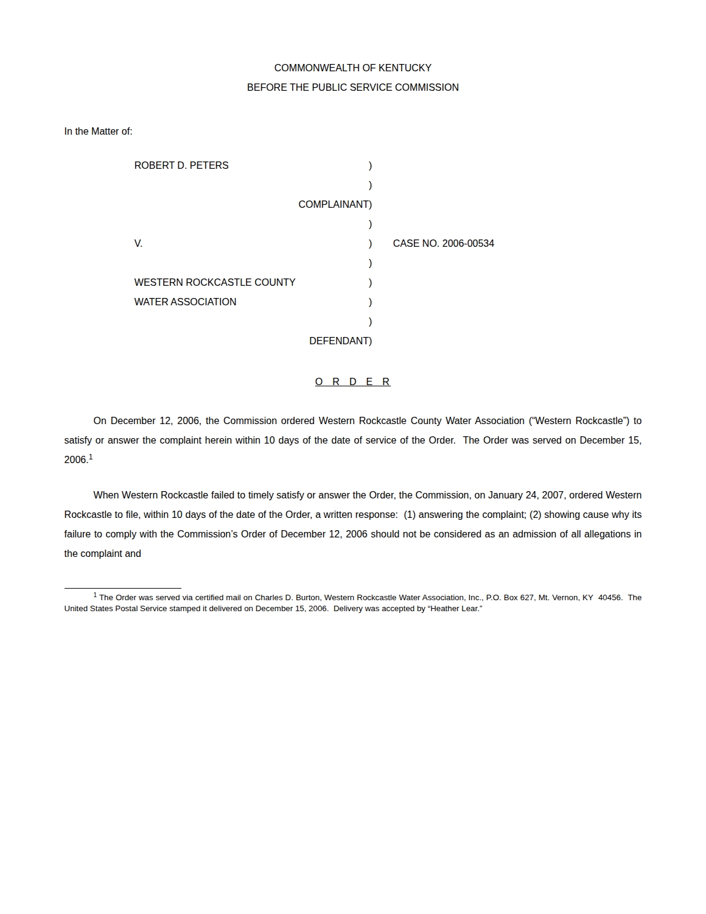COMMONWEALTH OF KENTUCKY
BEFORE THE PUBLIC SERVICE COMMISSION
In the Matter of:
| ROBERT D. PETERS | ) | |
| | ) | |
| COMPLAINANT | ) | |
| | ) | |
| V. | ) | CASE NO. 2006-00534 |
| | ) | |
| WESTERN ROCKCASTLE COUNTY | ) | |
| WATER ASSOCIATION | ) | |
| | ) | |
| DEFENDANT | ) | |
O R D E R
On December 12, 2006, the Commission ordered Western Rockcastle County Water Association (“Western Rockcastle”) to satisfy or answer the complaint herein within 10 days of the date of service of the Order. The Order was served on December 15, 2006.1
When Western Rockcastle failed to timely satisfy or answer the Order, the Commission, on January 24, 2007, ordered Western Rockcastle to file, within 10 days of the date of the Order, a written response: (1) answering the complaint; (2) showing cause why its failure to comply with the Commission’s Order of December 12, 2006 should not be considered as an admission of all allegations in the complaint and
1 The Order was served via certified mail on Charles D. Burton, Western Rockcastle Water Association, Inc., P.O. Box 627, Mt. Vernon, KY 40456. The United States Postal Service stamped it delivered on December 15, 2006. Delivery was accepted by “Heather Lear.”